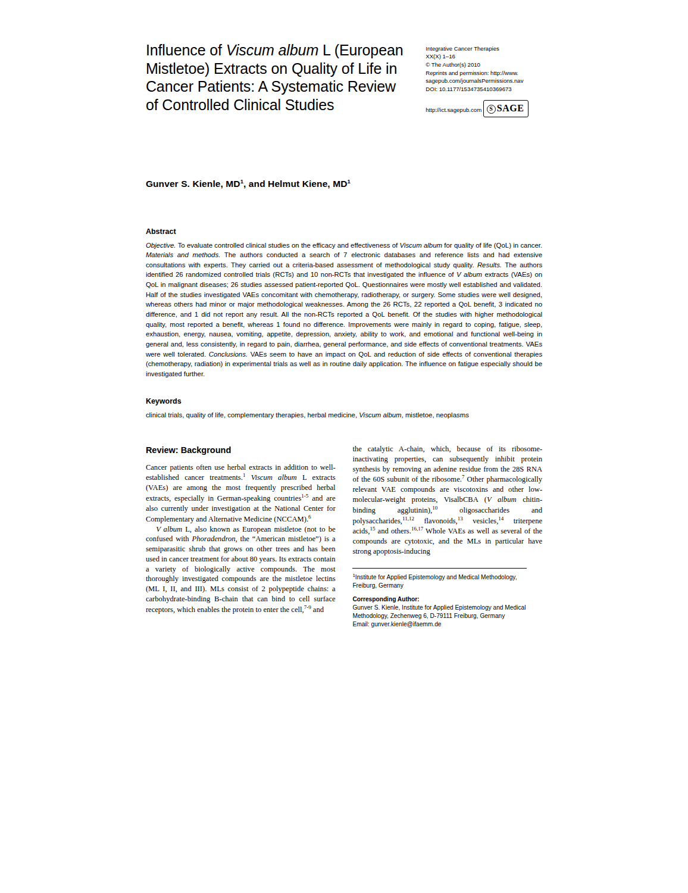Influence of Viscum album L (European Mistletoe) Extracts on Quality of Life in Cancer Patients: A Systematic Review of Controlled Clinical Studies
Integrative Cancer Therapies XX(X) 1–16
© The Author(s) 2010
Reprints and permission: http://www.
sagepub.com/journalsPermissions.nav
DOI: 10.1177/1534735410369673
http://ict.sagepub.com
SSAGE
Gunver S. Kienle, MD1, and Helmut Kiene, MD1
Abstract
Objective. To evaluate controlled clinical studies on the efficacy and effectiveness of Viscum album for quality of life (QoL) in cancer. Materials and methods. The authors conducted a search of 7 electronic databases and reference lists and had extensive consultations with experts. They carried out a criteria-based assessment of methodological study quality. Results. The authors identified 26 randomized controlled trials (RCTs) and 10 non-RCTs that investigated the influence of V album extracts (VAEs) on QoL in malignant diseases; 26 studies assessed patient-reported QoL. Questionnaires were mostly well established and validated. Half of the studies investigated VAEs concomitant with chemotherapy, radiotherapy, or surgery. Some studies were well designed, whereas others had minor or major methodological weaknesses. Among the 26 RCTs, 22 reported a QoL benefit, 3 indicated no difference, and 1 did not report any result. All the non-RCTs reported a QoL benefit. Of the studies with higher methodological quality, most reported a benefit, whereas 1 found no difference. Improvements were mainly in regard to coping, fatigue, sleep, exhaustion, energy, nausea, vomiting, appetite, depression, anxiety, ability to work, and emotional and functional well-being in general and, less consistently, in regard to pain, diarrhea, general performance, and side effects of conventional treatments. VAEs were well tolerated. Conclusions. VAEs seem to have an impact on QoL and reduction of side effects of conventional therapies (chemotherapy, radiation) in experimental trials as well as in routine daily application. The influence on fatigue especially should be investigated further.
Keywords
clinical trials, quality of life, complementary therapies, herbal medicine, Viscum album, mistletoe, neoplasms
Review: Background
Cancer patients often use herbal extracts in addition to well-established cancer treatments.1 Viscum album L extracts (VAEs) are among the most frequently prescribed herbal extracts, especially in German-speaking countries1-5 and are also currently under investigation at the National Center for Complementary and Alternative Medicine (NCCAM).6
V album L, also known as European mistletoe (not to be confused with Phoradendron, the “American mistletoe”) is a semiparasitic shrub that grows on other trees and has been used in cancer treatment for about 80 years. Its extracts contain a variety of biologically active compounds. The most thoroughly investigated compounds are the mistletoe lectins (ML I, II, and III). MLs consist of 2 polypeptide chains: a carbohydrate-binding B-chain that can bind to cell surface receptors, which enables the protein to enter the cell,7-9 and
the catalytic A-chain, which, because of its ribosome-inactivating properties, can subsequently inhibit protein synthesis by removing an adenine residue from the 28S RNA of the 60S subunit of the ribosome.7 Other pharmacologically relevant VAE compounds are viscotoxins and other low-molecular-weight proteins, VisalbCBA (V album chitin-binding agglutinin),10 oligosaccharides and polysaccharides,11,12 flavonoids,13 vesicles,14 triterpene acids,15 and others.16,17 Whole VAEs as well as several of the compounds are cytotoxic, and the MLs in particular have strong apoptosis-inducing
1Institute for Applied Epistemology and Medical Methodology, Freiburg, Germany
Corresponding Author:
Gunver S. Kienle, Institute for Applied Epistemology and Medical Methodology, Zechenweg 6, D-79111 Freiburg, Germany
Email: gunver.kienle@ifaemm.de